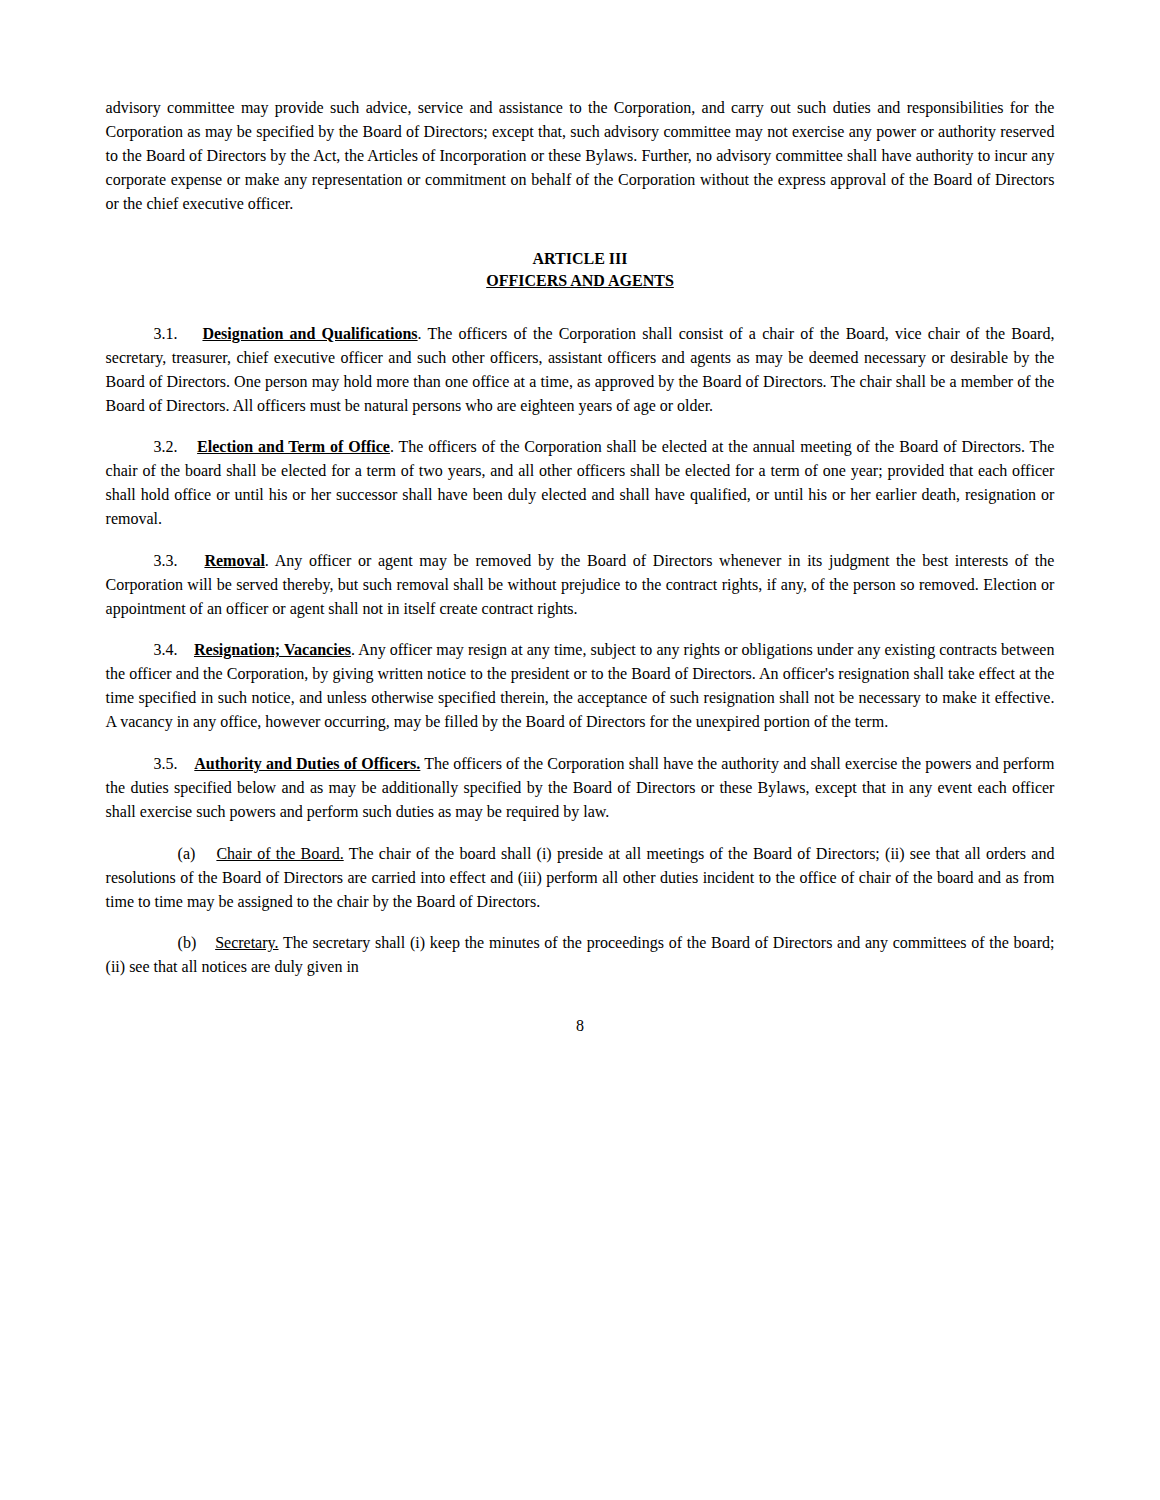advisory committee may provide such advice, service and assistance to the Corporation, and carry out such duties and responsibilities for the Corporation as may be specified by the Board of Directors; except that, such advisory committee may not exercise any power or authority reserved to the Board of Directors by the Act, the Articles of Incorporation or these Bylaws. Further, no advisory committee shall have authority to incur any corporate expense or make any representation or commitment on behalf of the Corporation without the express approval of the Board of Directors or the chief executive officer.
ARTICLE III
OFFICERS AND AGENTS
3.1. Designation and Qualifications. The officers of the Corporation shall consist of a chair of the Board, vice chair of the Board, secretary, treasurer, chief executive officer and such other officers, assistant officers and agents as may be deemed necessary or desirable by the Board of Directors. One person may hold more than one office at a time, as approved by the Board of Directors. The chair shall be a member of the Board of Directors. All officers must be natural persons who are eighteen years of age or older.
3.2. Election and Term of Office. The officers of the Corporation shall be elected at the annual meeting of the Board of Directors. The chair of the board shall be elected for a term of two years, and all other officers shall be elected for a term of one year; provided that each officer shall hold office or until his or her successor shall have been duly elected and shall have qualified, or until his or her earlier death, resignation or removal.
3.3. Removal. Any officer or agent may be removed by the Board of Directors whenever in its judgment the best interests of the Corporation will be served thereby, but such removal shall be without prejudice to the contract rights, if any, of the person so removed. Election or appointment of an officer or agent shall not in itself create contract rights.
3.4. Resignation; Vacancies. Any officer may resign at any time, subject to any rights or obligations under any existing contracts between the officer and the Corporation, by giving written notice to the president or to the Board of Directors. An officer's resignation shall take effect at the time specified in such notice, and unless otherwise specified therein, the acceptance of such resignation shall not be necessary to make it effective. A vacancy in any office, however occurring, may be filled by the Board of Directors for the unexpired portion of the term.
3.5. Authority and Duties of Officers. The officers of the Corporation shall have the authority and shall exercise the powers and perform the duties specified below and as may be additionally specified by the Board of Directors or these Bylaws, except that in any event each officer shall exercise such powers and perform such duties as may be required by law.
(a) Chair of the Board. The chair of the board shall (i) preside at all meetings of the Board of Directors; (ii) see that all orders and resolutions of the Board of Directors are carried into effect and (iii) perform all other duties incident to the office of chair of the board and as from time to time may be assigned to the chair by the Board of Directors.
(b) Secretary. The secretary shall (i) keep the minutes of the proceedings of the Board of Directors and any committees of the board; (ii) see that all notices are duly given in
8